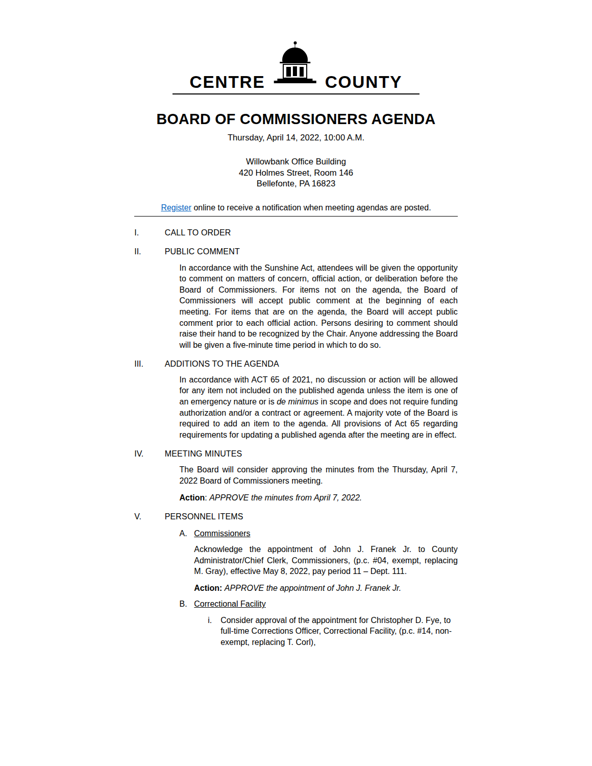CENTRE COUNTY
BOARD OF COMMISSIONERS AGENDA
Thursday, April 14, 2022, 10:00 A.M.
Willowbank Office Building
420 Holmes Street, Room 146
Bellefonte, PA 16823
Register online to receive a notification when meeting agendas are posted.
I. Call to Order
II. Public Comment
In accordance with the Sunshine Act, attendees will be given the opportunity to comment on matters of concern, official action, or deliberation before the Board of Commissioners. For items not on the agenda, the Board of Commissioners will accept public comment at the beginning of each meeting. For items that are on the agenda, the Board will accept public comment prior to each official action. Persons desiring to comment should raise their hand to be recognized by the Chair. Anyone addressing the Board will be given a five-minute time period in which to do so.
III. Additions to the Agenda
In accordance with ACT 65 of 2021, no discussion or action will be allowed for any item not included on the published agenda unless the item is one of an emergency nature or is de minimus in scope and does not require funding authorization and/or a contract or agreement. A majority vote of the Board is required to add an item to the agenda. All provisions of Act 65 regarding requirements for updating a published agenda after the meeting are in effect.
IV. Meeting Minutes
The Board will consider approving the minutes from the Thursday, April 7, 2022 Board of Commissioners meeting.
Action: APPROVE the minutes from April 7, 2022.
V. Personnel Items
A. Commissioners
Acknowledge the appointment of John J. Franek Jr. to County Administrator/Chief Clerk, Commissioners, (p.c. #04, exempt, replacing M. Gray), effective May 8, 2022, pay period 11 – Dept. 111.
Action: APPROVE the appointment of John J. Franek Jr.
B. Correctional Facility
i. Consider approval of the appointment for Christopher D. Fye, to full-time Corrections Officer, Correctional Facility, (p.c. #14, non-exempt, replacing T. Corl),